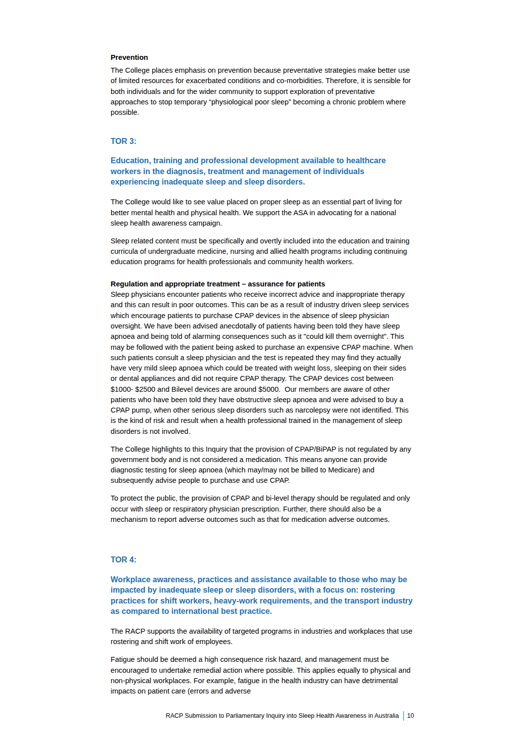Prevention
The College places emphasis on prevention because preventative strategies make better use of limited resources for exacerbated conditions and co-morbidities. Therefore, it is sensible for both individuals and for the wider community to support exploration of preventative approaches to stop temporary “physiological poor sleep” becoming a chronic problem where possible.
TOR 3:
Education, training and professional development available to healthcare workers in the diagnosis, treatment and management of individuals experiencing inadequate sleep and sleep disorders.
The College would like to see value placed on proper sleep as an essential part of living for better mental health and physical health. We support the ASA in advocating for a national sleep health awareness campaign.
Sleep related content must be specifically and overtly included into the education and training curricula of undergraduate medicine, nursing and allied health programs including continuing education programs for health professionals and community health workers.
Regulation and appropriate treatment – assurance for patients
Sleep physicians encounter patients who receive incorrect advice and inappropriate therapy and this can result in poor outcomes. This can be as a result of industry driven sleep services which encourage patients to purchase CPAP devices in the absence of sleep physician oversight. We have been advised anecdotally of patients having been told they have sleep apnoea and being told of alarming consequences such as it "could kill them overnight". This may be followed with the patient being asked to purchase an expensive CPAP machine. When such patients consult a sleep physician and the test is repeated they may find they actually have very mild sleep apnoea which could be treated with weight loss, sleeping on their sides or dental appliances and did not require CPAP therapy. The CPAP devices cost between $1000- $2500 and Bilevel devices are around $5000. Our members are aware of other patients who have been told they have obstructive sleep apnoea and were advised to buy a CPAP pump, when other serious sleep disorders such as narcolepsy were not identified. This is the kind of risk and result when a health professional trained in the management of sleep disorders is not involved.
The College highlights to this Inquiry that the provision of CPAP/BiPAP is not regulated by any government body and is not considered a medication. This means anyone can provide diagnostic testing for sleep apnoea (which may/may not be billed to Medicare) and subsequently advise people to purchase and use CPAP.
To protect the public, the provision of CPAP and bi-level therapy should be regulated and only occur with sleep or respiratory physician prescription. Further, there should also be a mechanism to report adverse outcomes such as that for medication adverse outcomes.
TOR 4:
Workplace awareness, practices and assistance available to those who may be impacted by inadequate sleep or sleep disorders, with a focus on: rostering practices for shift workers, heavy-work requirements, and the transport industry as compared to international best practice.
The RACP supports the availability of targeted programs in industries and workplaces that use rostering and shift work of employees.
Fatigue should be deemed a high consequence risk hazard, and management must be encouraged to undertake remedial action where possible. This applies equally to physical and non-physical workplaces. For example, fatigue in the health industry can have detrimental impacts on patient care (errors and adverse
RACP Submission to Parliamentary Inquiry into Sleep Health Awareness in Australia 10